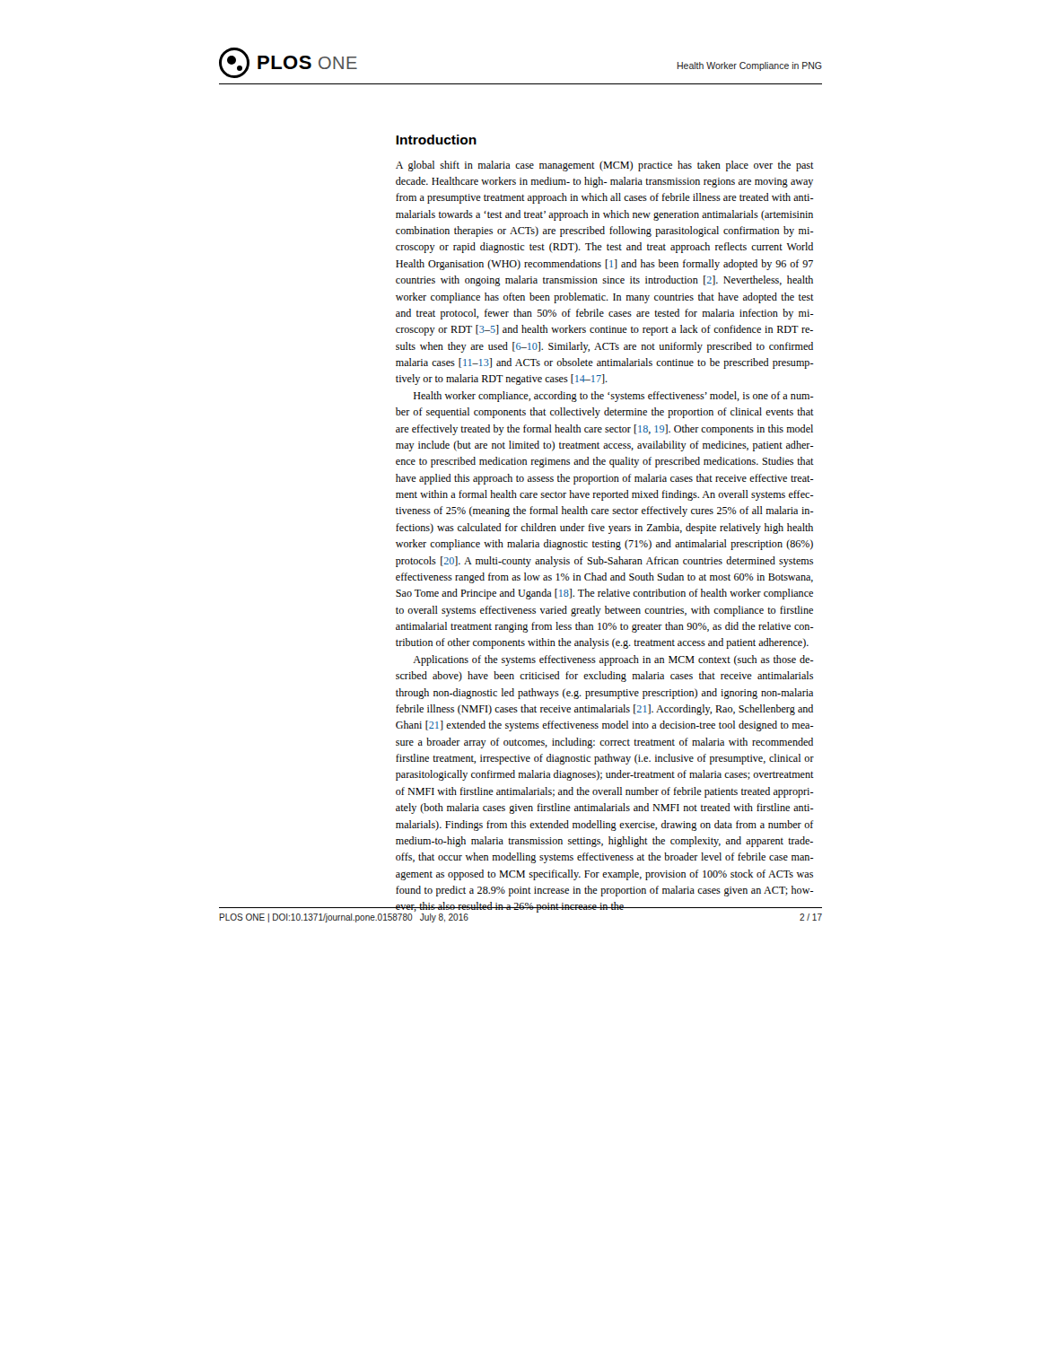PLOSONE
Health Worker Compliance in PNG
Introduction
A global shift in malaria case management (MCM) practice has taken place over the past decade. Healthcare workers in medium- to high- malaria transmission regions are moving away from a presumptive treatment approach in which all cases of febrile illness are treated with antimalarials towards a ‘test and treat’ approach in which new generation antimalarials (artemisinin combination therapies or ACTs) are prescribed following parasitological confirmation by microscopy or rapid diagnostic test (RDT). The test and treat approach reflects current World Health Organisation (WHO) recommendations [1] and has been formally adopted by 96 of 97 countries with ongoing malaria transmission since its introduction [2]. Nevertheless, health worker compliance has often been problematic. In many countries that have adopted the test and treat protocol, fewer than 50% of febrile cases are tested for malaria infection by microscopy or RDT [3–5] and health workers continue to report a lack of confidence in RDT results when they are used [6–10]. Similarly, ACTs are not uniformly prescribed to confirmed malaria cases [11–13] and ACTs or obsolete antimalarials continue to be prescribed presumptively or to malaria RDT negative cases [14–17].
Health worker compliance, according to the ‘systems effectiveness’ model, is one of a number of sequential components that collectively determine the proportion of clinical events that are effectively treated by the formal health care sector [18, 19]. Other components in this model may include (but are not limited to) treatment access, availability of medicines, patient adherence to prescribed medication regimens and the quality of prescribed medications. Studies that have applied this approach to assess the proportion of malaria cases that receive effective treatment within a formal health care sector have reported mixed findings. An overall systems effectiveness of 25% (meaning the formal health care sector effectively cures 25% of all malaria infections) was calculated for children under five years in Zambia, despite relatively high health worker compliance with malaria diagnostic testing (71%) and antimalarial prescription (86%) protocols [20]. A multi-county analysis of Sub-Saharan African countries determined systems effectiveness ranged from as low as 1% in Chad and South Sudan to at most 60% in Botswana, Sao Tome and Principe and Uganda [18]. The relative contribution of health worker compliance to overall systems effectiveness varied greatly between countries, with compliance to firstline antimalarial treatment ranging from less than 10% to greater than 90%, as did the relative contribution of other components within the analysis (e.g. treatment access and patient adherence).
Applications of the systems effectiveness approach in an MCM context (such as those described above) have been criticised for excluding malaria cases that receive antimalarials through non-diagnostic led pathways (e.g. presumptive prescription) and ignoring non-malaria febrile illness (NMFI) cases that receive antimalarials [21]. Accordingly, Rao, Schellenberg and Ghani [21] extended the systems effectiveness model into a decision-tree tool designed to measure a broader array of outcomes, including: correct treatment of malaria with recommended firstline treatment, irrespective of diagnostic pathway (i.e. inclusive of presumptive, clinical or parasitologically confirmed malaria diagnoses); under-treatment of malaria cases; overtreatment of NMFI with firstline antimalarials; and the overall number of febrile patients treated appropriately (both malaria cases given firstline antimalarials and NMFI not treated with firstline antimalarials). Findings from this extended modelling exercise, drawing on data from a number of medium-to-high malaria transmission settings, highlight the complexity, and apparent trade-offs, that occur when modelling systems effectiveness at the broader level of febrile case management as opposed to MCM specifically. For example, provision of 100% stock of ACTs was found to predict a 28.9% point increase in the proportion of malaria cases given an ACT; however, this also resulted in a 26% point increase in the
PLOS ONE | DOI:10.1371/journal.pone.0158780 July 8, 2016
2 / 17